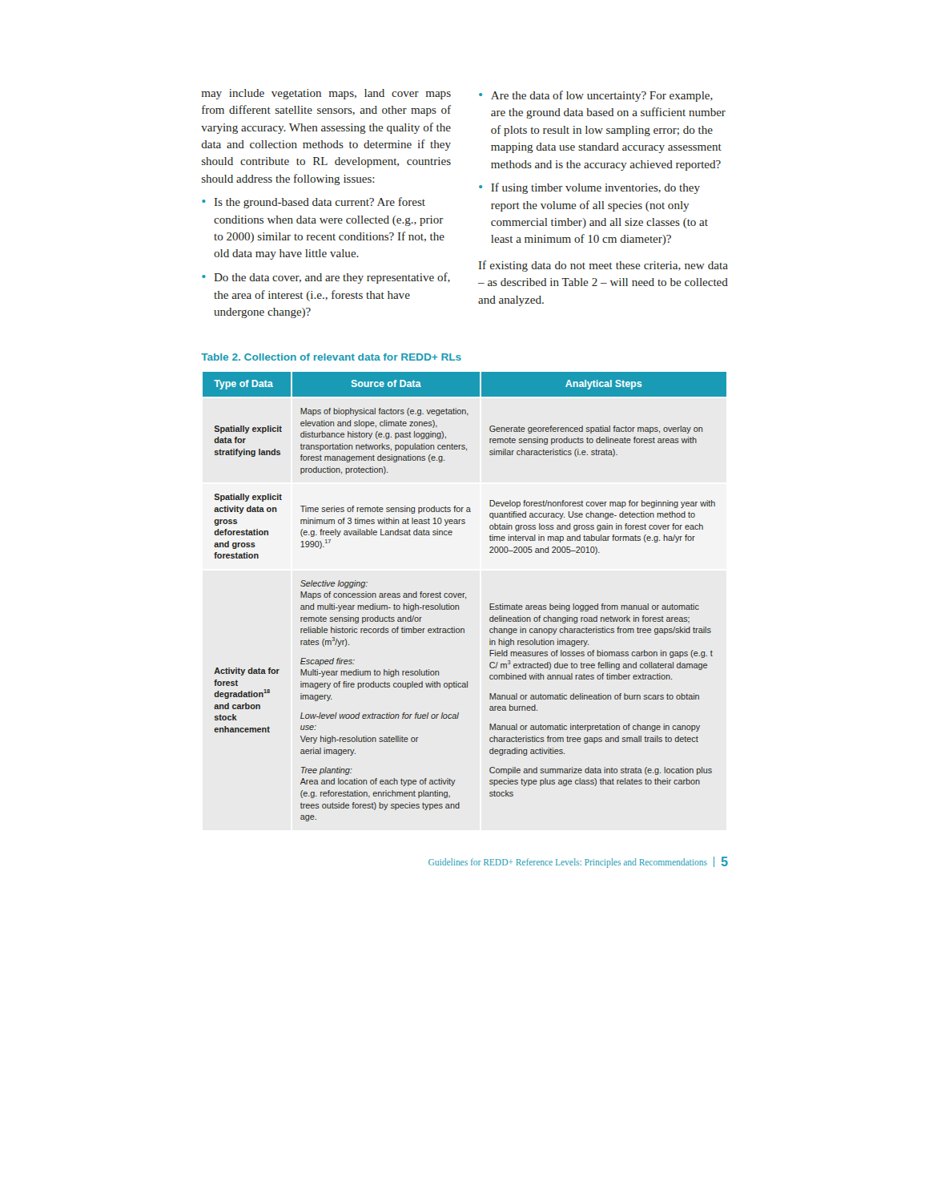may include vegetation maps, land cover maps from different satellite sensors, and other maps of varying accuracy. When assessing the quality of the data and collection methods to determine if they should contribute to RL development, countries should address the following issues:
Is the ground-based data current? Are forest conditions when data were collected (e.g., prior to 2000) similar to recent conditions? If not, the old data may have little value.
Do the data cover, and are they representative of, the area of interest (i.e., forests that have undergone change)?
Are the data of low uncertainty? For example, are the ground data based on a sufficient number of plots to result in low sampling error; do the mapping data use standard accuracy assessment methods and is the accuracy achieved reported?
If using timber volume inventories, do they report the volume of all species (not only commercial timber) and all size classes (to at least a minimum of 10 cm diameter)?
If existing data do not meet these criteria, new data – as described in Table 2 – will need to be collected and analyzed.
Table 2. Collection of relevant data for REDD+ RLs
| Type of Data | Source of Data | Analytical Steps |
| --- | --- | --- |
| Spatially explicit data for stratifying lands | Maps of biophysical factors (e.g. vegetation, elevation and slope, climate zones), disturbance history (e.g. past logging), transportation networks, population centers, forest management designations (e.g. production, protection). | Generate georeferenced spatial factor maps, overlay on remote sensing products to delineate forest areas with similar characteristics (i.e. strata). |
| Spatially explicit activity data on gross deforestation and gross forestation | Time series of remote sensing products for a minimum of 3 times within at least 10 years (e.g. freely available Landsat data since 1990). 17 | Develop forest/nonforest cover map for beginning year with quantified accuracy. Use change- detection method to obtain gross loss and gross gain in forest cover for each time interval in map and tabular formats (e.g. ha/yr for 2000–2005 and 2005–2010). |
| Activity data for forest degradation 18 and carbon stock enhancement | Selective logging: Maps of concession areas and forest cover, and multi-year medium- to high-resolution remote sensing products and/or reliable historic records of timber extraction rates (m 3 /yr). Escaped fires: Multi-year medium to high resolution imagery of fire products coupled with optical imagery. Low-level wood extraction for fuel or local use: Very high-resolution satellite or aerial imagery. Tree planting: Area and location of each type of activity (e.g. reforestation, enrichment planting, trees outside forest) by species types and age. | Estimate areas being logged from manual or automatic delineation of changing road network in forest areas; change in canopy characteristics from tree gaps/skid trails in high resolution imagery. Field measures of losses of biomass carbon in gaps (e.g. t C/ m 3 extracted) due to tree felling and collateral damage combined with annual rates of timber extraction. Manual or automatic delineation of burn scars to obtain area burned. Manual or automatic interpretation of change in canopy characteristics from tree gaps and small trails to detect degrading activities. Compile and summarize data into strata (e.g. location plus species type plus age class) that relates to their carbon stocks |
Guidelines for REDD+ Reference Levels: Principles and Recommendations 5